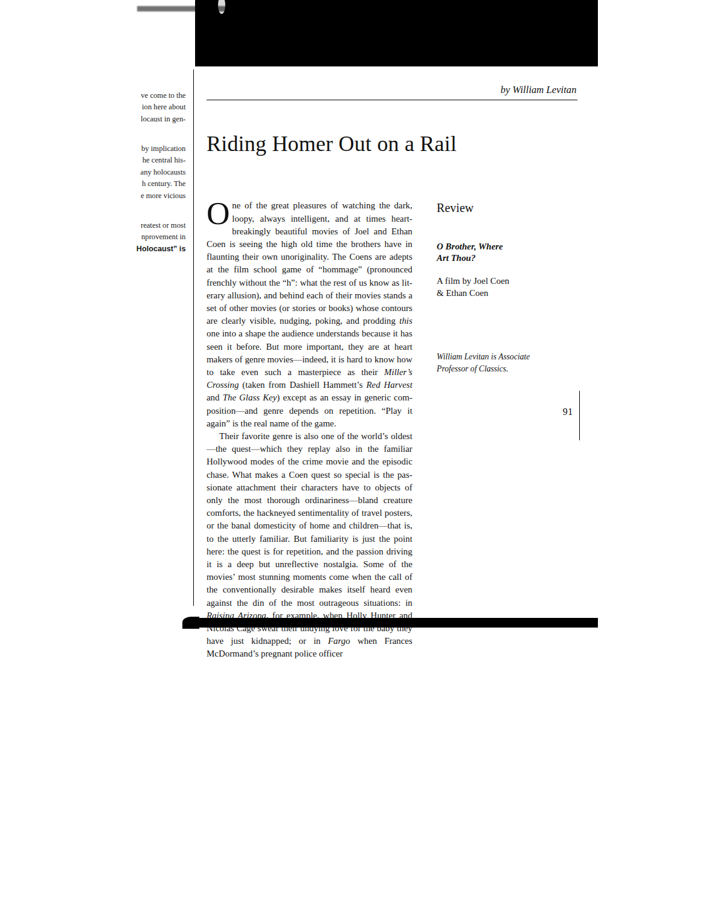ve come to the
ion here about
locaust in gen-
by implication
he central his-
any holocausts
h century. The
e more vicious
reatest or most
nprovement in
Holocaust” is
by William Levitan
Riding Homer Out on a Rail
One of the great pleasures of watching the dark, loopy, always intelligent, and at times heart-breakingly beautiful movies of Joel and Ethan Coen is seeing the high old time the brothers have in flaunting their own unoriginality. The Coens are adepts at the film school game of “hommage” (pronounced frenchly without the “h”: what the rest of us know as literary allusion), and behind each of their movies stands a set of other movies (or stories or books) whose contours are clearly visible, nudging, poking, and prodding this one into a shape the audience understands because it has seen it before. But more important, they are at heart makers of genre movies—indeed, it is hard to know how to take even such a masterpiece as their Miller’s Crossing (taken from Dashiell Hammett’s Red Harvest and The Glass Key) except as an essay in generic composition—and genre depends on repetition. “Play it again” is the real name of the game.
Their favorite genre is also one of the world’s oldest—the quest—which they replay also in the familiar Hollywood modes of the crime movie and the episodic chase. What makes a Coen quest so special is the passionate attachment their characters have to objects of only the most thorough ordinariness—bland creature comforts, the hackneyed sentimentality of travel posters, or the banal domesticity of home and children—that is, to the utterly familiar. But familiarity is just the point here: the quest is for repetition, and the passion driving it is a deep but unreflective nostalgia. Some of the movies’ most stunning moments come when the call of the conventionally desirable makes itself heard even against the din of the most outrageous situations: in Raising Arizona, for example, when Holly Hunter and Nicolas Cage swear their undying love for the baby they have just kidnapped; or in Fargo when Frances McDormand’s pregnant police officer
Review
O Brother, Where
Art Thou?
A film by Joel Coen
& Ethan Coen
91
William Levitan is Associate Professor of Classics.